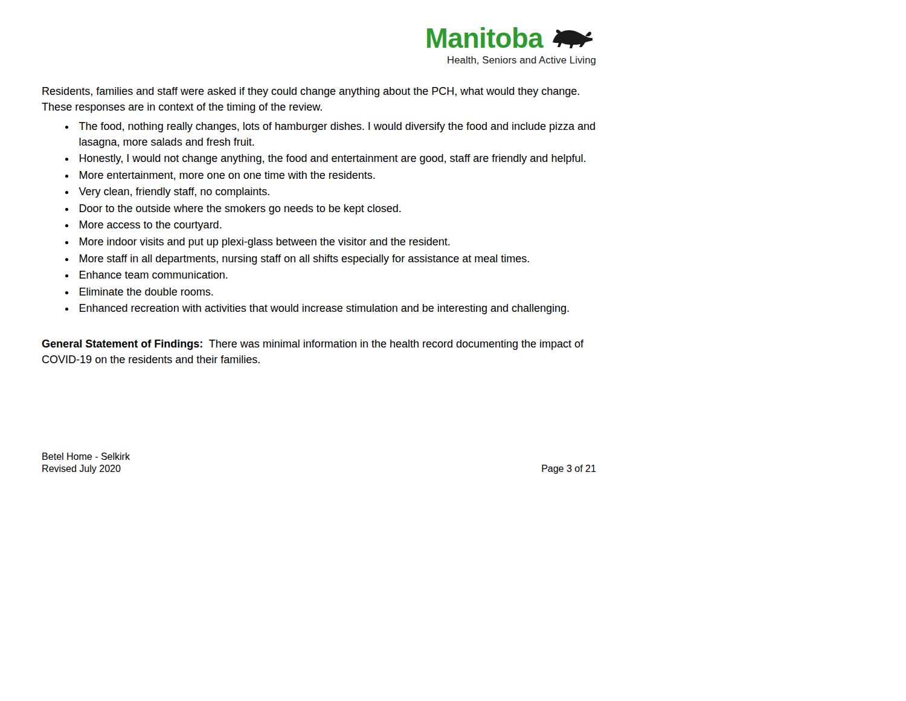Manitoba
Health, Seniors and Active Living
Residents, families and staff were asked if they could change anything about the PCH, what would they change. These responses are in context of the timing of the review.
The food, nothing really changes, lots of hamburger dishes. I would diversify the food and include pizza and lasagna, more salads and fresh fruit.
Honestly, I would not change anything, the food and entertainment are good, staff are friendly and helpful.
More entertainment, more one on one time with the residents.
Very clean, friendly staff, no complaints.
Door to the outside where the smokers go needs to be kept closed.
More access to the courtyard.
More indoor visits and put up plexi-glass between the visitor and the resident.
More staff in all departments, nursing staff on all shifts especially for assistance at meal times.
Enhance team communication.
Eliminate the double rooms.
Enhanced recreation with activities that would increase stimulation and be interesting and challenging.
General Statement of Findings: There was minimal information in the health record documenting the impact of COVID-19 on the residents and their families.
Betel Home - Selkirk
Revised July 2020
Page 3 of 21